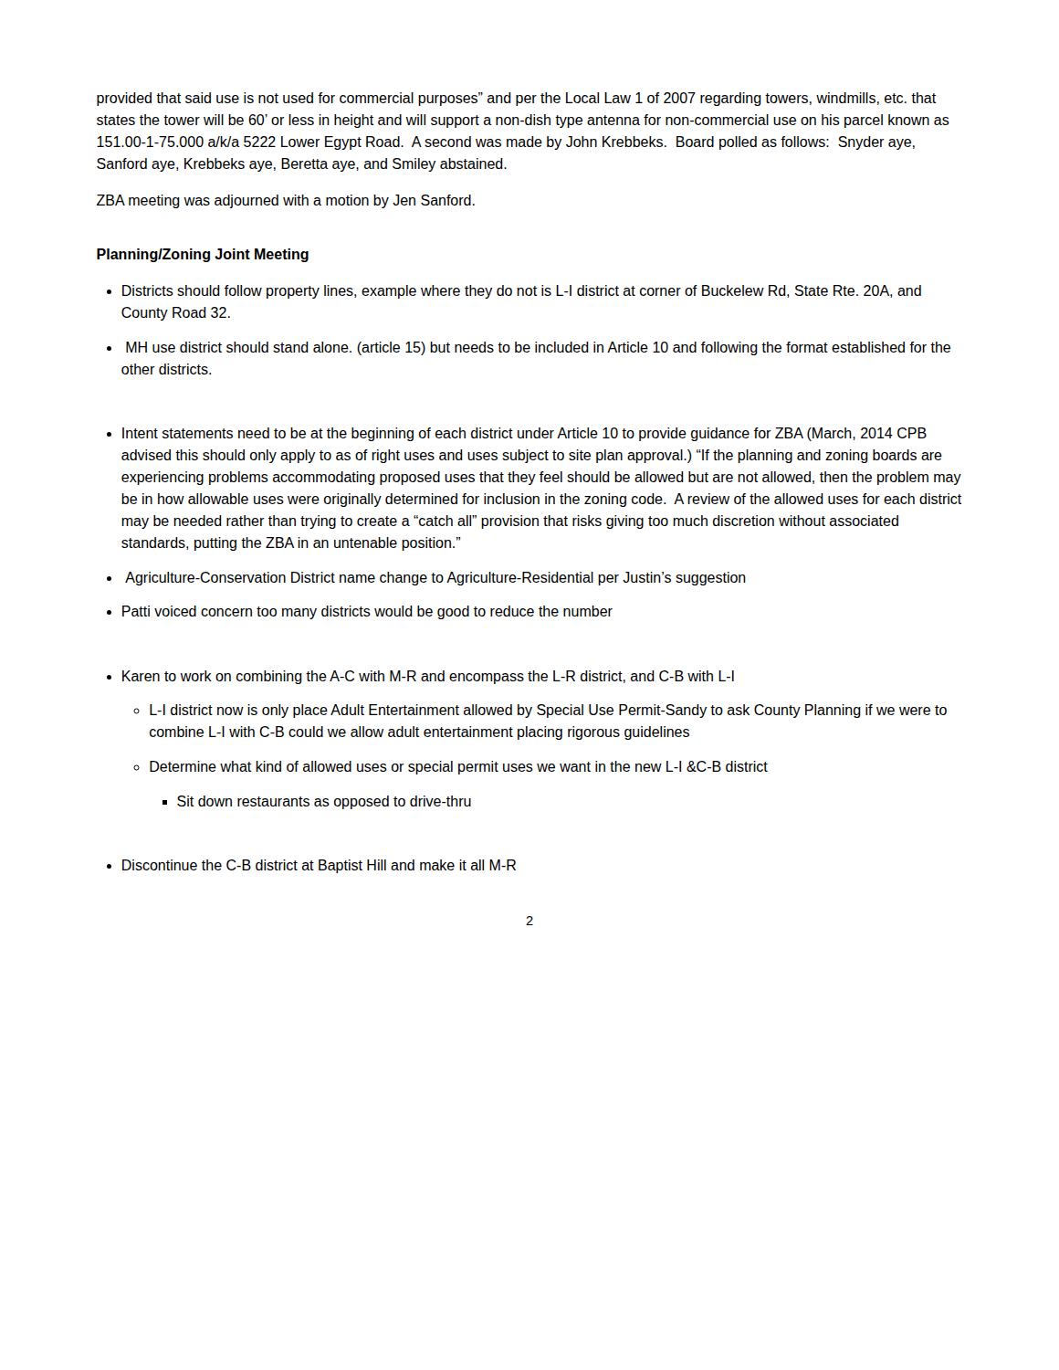provided that said use is not used for commercial purposes” and per the Local Law 1 of 2007 regarding towers, windmills, etc. that states the tower will be 60’ or less in height and will support a non-dish type antenna for non-commercial use on his parcel known as 151.00-1-75.000 a/k/a 5222 Lower Egypt Road. A second was made by John Krebbeks. Board polled as follows: Snyder aye, Sanford aye, Krebbeks aye, Beretta aye, and Smiley abstained.
ZBA meeting was adjourned with a motion by Jen Sanford.
Planning/Zoning Joint Meeting
Districts should follow property lines, example where they do not is L-I district at corner of Buckelew Rd, State Rte. 20A, and County Road 32.
MH use district should stand alone. (article 15) but needs to be included in Article 10 and following the format established for the other districts.
Intent statements need to be at the beginning of each district under Article 10 to provide guidance for ZBA (March, 2014 CPB advised this should only apply to as of right uses and uses subject to site plan approval.) “If the planning and zoning boards are experiencing problems accommodating proposed uses that they feel should be allowed but are not allowed, then the problem may be in how allowable uses were originally determined for inclusion in the zoning code. A review of the allowed uses for each district may be needed rather than trying to create a “catch all” provision that risks giving too much discretion without associated standards, putting the ZBA in an untenable position.”
Agriculture-Conservation District name change to Agriculture-Residential per Justin’s suggestion
Patti voiced concern too many districts would be good to reduce the number
Karen to work on combining the A-C with M-R and encompass the L-R district, and C-B with L-I
L-I district now is only place Adult Entertainment allowed by Special Use Permit-Sandy to ask County Planning if we were to combine L-I with C-B could we allow adult entertainment placing rigorous guidelines
Determine what kind of allowed uses or special permit uses we want in the new L-I &C-B district
Sit down restaurants as opposed to drive-thru
Discontinue the C-B district at Baptist Hill and make it all M-R
2